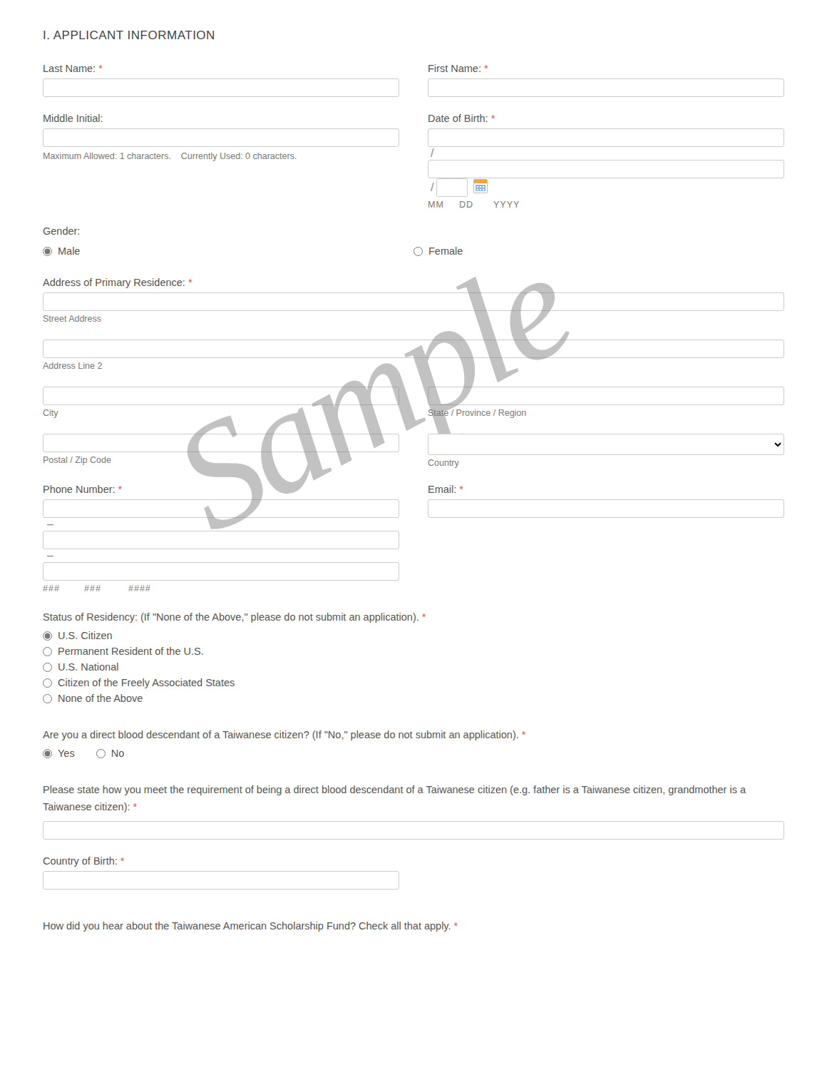Sample
I. APPLICANT INFORMATION
Last Name: *
First Name: *
Middle Initial:
Maximum Allowed: 1 characters. Currently Used: 0 characters.
Date of Birth: *
//
MM DD YYYY
Gender:
Male
Female
Address of Primary Residence: *
Street Address
Address Line 2
City
State / Province / Region
Postal / Zip Code
Country
Phone Number: *
––
##########
Email: *
Status of Residency: (If "None of the Above," please do not submit an application). *
U.S. Citizen
Permanent Resident of the U.S.
U.S. National
Citizen of the Freely Associated States
None of the Above
Are you a direct blood descendant of a Taiwanese citizen? (If "No," please do not submit an application). *
Yes No
Please state how you meet the requirement of being a direct blood descendant of a Taiwanese citizen (e.g. father is a Taiwanese citizen, grandmother is a Taiwanese citizen): *
Country of Birth: *
How did you hear about the Taiwanese American Scholarship Fund? Check all that apply. *